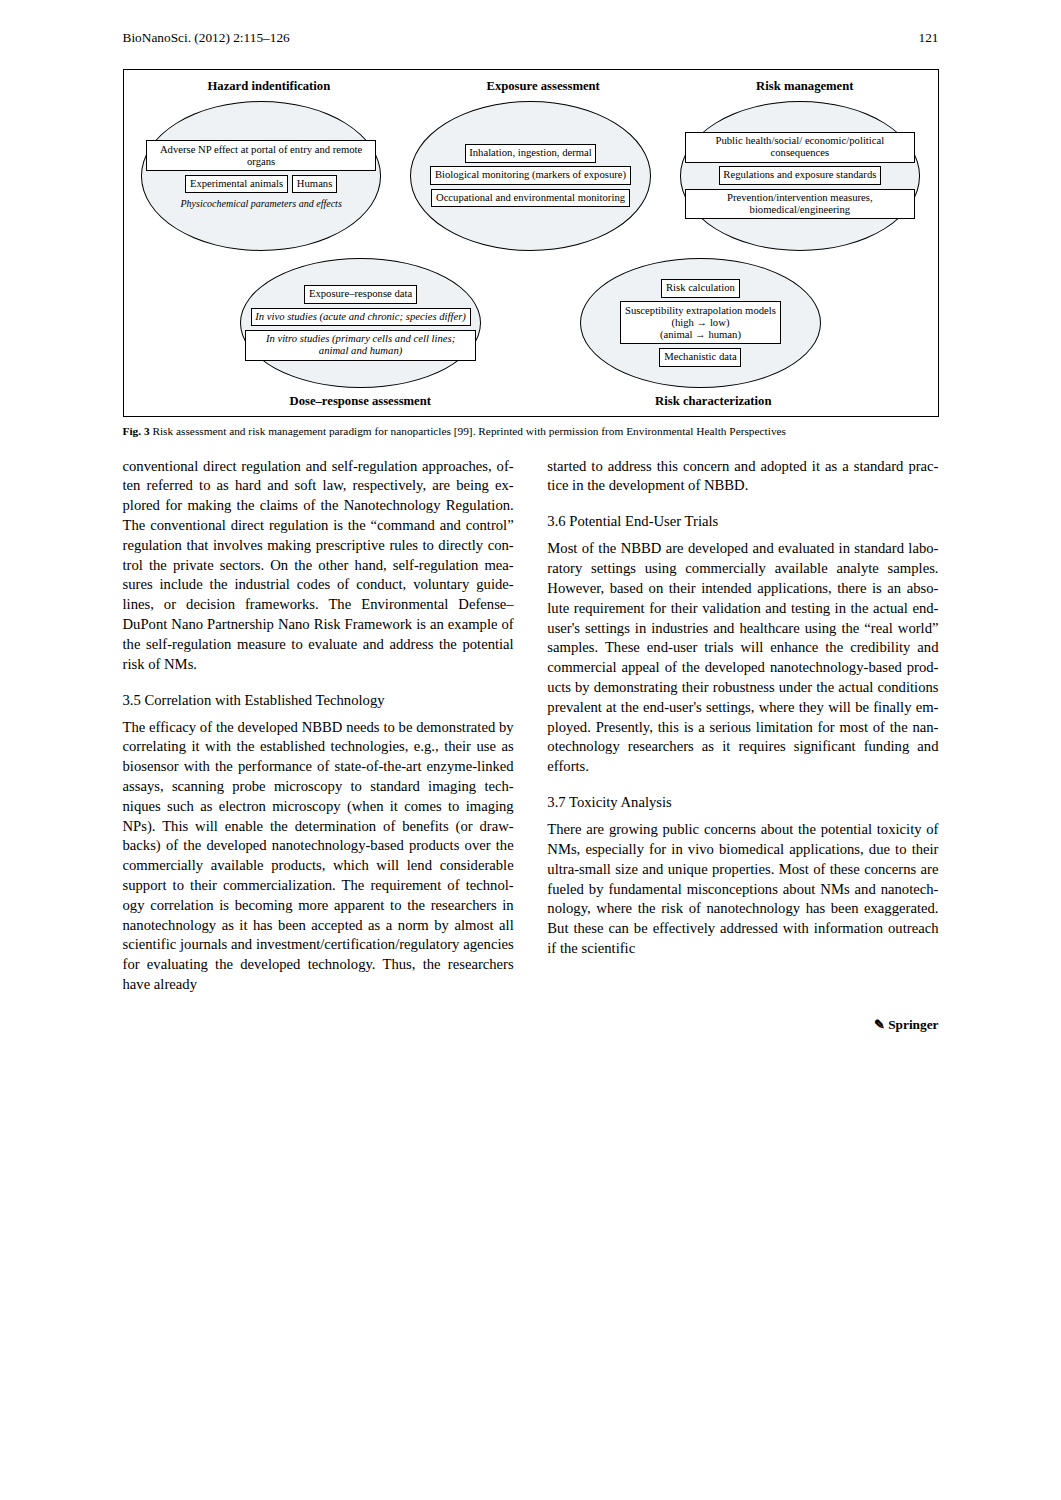BioNanoSci. (2012) 2:115–126 121
Hazard indentification Exposure assessment Risk management
Adverse NP effect at portal of entry and remote organs
Experimental animals
Humans
Physicochemical parameters and effects
Inhalation, ingestion, dermal
Biological monitoring (markers of exposure)
Occupational and environmental monitoring
Public health/social/ economic/political consequences
Regulations and exposure standards
Prevention/intervention measures, biomedical/engineering
Exposure–response data
In vivo studies (acute and chronic; species differ)
In vitro studies (primary cells and cell lines; animal and human)
Risk calculation
Susceptibility extrapolation models
(high → low)
(animal → human)
Mechanistic data
Dose–response assessment Risk characterization
Fig. 3 Risk assessment and risk management paradigm for nanoparticles [99]. Reprinted with permission from Environmental Health Perspectives
conventional direct regulation and self-regulation approaches, often referred to as hard and soft law, respectively, are being explored for making the claims of the Nanotechnology Regulation. The conventional direct regulation is the “command and control” regulation that involves making prescriptive rules to directly control the private sectors. On the other hand, self-regulation measures include the industrial codes of conduct, voluntary guidelines, or decision frameworks. The Environmental Defense–DuPont Nano Partnership Nano Risk Framework is an example of the self-regulation measure to evaluate and address the potential risk of NMs.
3.5 Correlation with Established Technology
The efficacy of the developed NBBD needs to be demonstrated by correlating it with the established technologies, e.g., their use as biosensor with the performance of state-of-the-art enzyme-linked assays, scanning probe microscopy to standard imaging techniques such as electron microscopy (when it comes to imaging NPs). This will enable the determination of benefits (or drawbacks) of the developed nanotechnology-based products over the commercially available products, which will lend considerable support to their commercialization. The requirement of technology correlation is becoming more apparent to the researchers in nanotechnology as it has been accepted as a norm by almost all scientific journals and investment/certification/regulatory agencies for evaluating the developed technology. Thus, the researchers have already
started to address this concern and adopted it as a standard practice in the development of NBBD.
3.6 Potential End-User Trials
Most of the NBBD are developed and evaluated in standard laboratory settings using commercially available analyte samples. However, based on their intended applications, there is an absolute requirement for their validation and testing in the actual end-user's settings in industries and healthcare using the “real world” samples. These end-user trials will enhance the credibility and commercial appeal of the developed nanotechnology-based products by demonstrating their robustness under the actual conditions prevalent at the end-user's settings, where they will be finally employed. Presently, this is a serious limitation for most of the nanotechnology researchers as it requires significant funding and efforts.
3.7 Toxicity Analysis
There are growing public concerns about the potential toxicity of NMs, especially for in vivo biomedical applications, due to their ultra-small size and unique properties. Most of these concerns are fueled by fundamental misconceptions about NMs and nanotechnology, where the risk of nanotechnology has been exaggerated. But these can be effectively addressed with information outreach if the scientific
✎ Springer